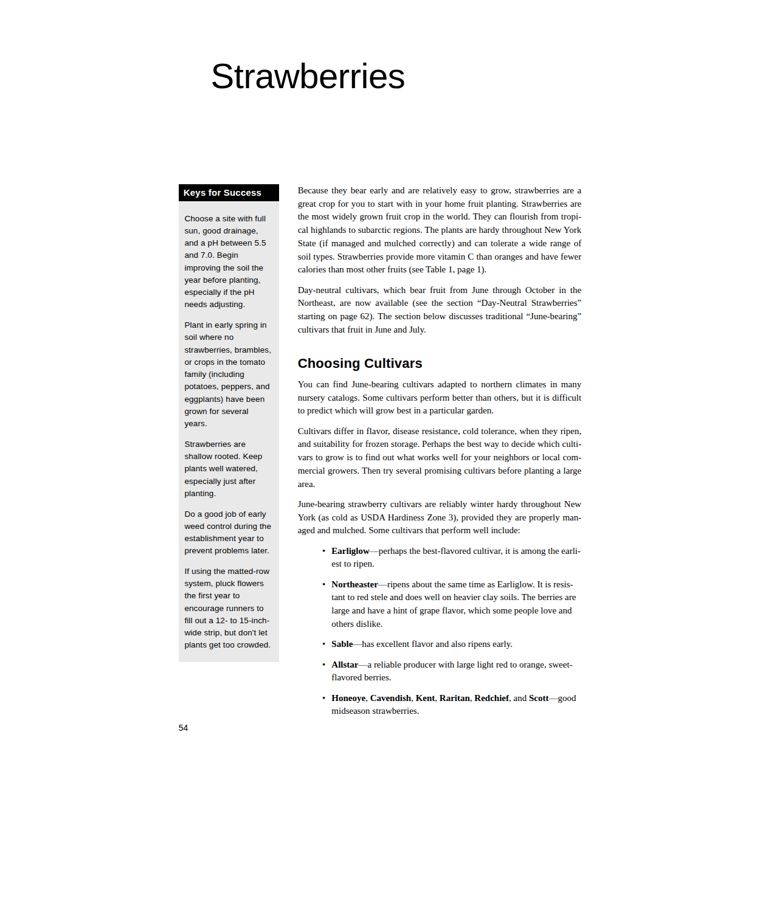Strawberries
Keys for Success
Choose a site with full sun, good drainage, and a pH between 5.5 and 7.0. Begin improving the soil the year before planting, especially if the pH needs adjusting.
Plant in early spring in soil where no strawberries, brambles, or crops in the tomato family (including potatoes, peppers, and eggplants) have been grown for several years.
Strawberries are shallow rooted. Keep plants well watered, especially just after planting.
Do a good job of early weed control during the establishment year to prevent problems later.
If using the matted-row system, pluck flowers the first year to encourage runners to fill out a 12- to 15-inch-wide strip, but don't let plants get too crowded.
Because they bear early and are relatively easy to grow, strawberries are a great crop for you to start with in your home fruit planting. Strawberries are the most widely grown fruit crop in the world. They can flourish from tropical highlands to subarctic regions. The plants are hardy throughout New York State (if managed and mulched correctly) and can tolerate a wide range of soil types. Strawberries provide more vitamin C than oranges and have fewer calories than most other fruits (see Table 1, page 1).
Day-neutral cultivars, which bear fruit from June through October in the Northeast, are now available (see the section “Day-Neutral Strawberries” starting on page 62). The section below discusses traditional “June-bearing” cultivars that fruit in June and July.
Choosing Cultivars
You can find June-bearing cultivars adapted to northern climates in many nursery catalogs. Some cultivars perform better than others, but it is difficult to predict which will grow best in a particular garden.
Cultivars differ in flavor, disease resistance, cold tolerance, when they ripen, and suitability for frozen storage. Perhaps the best way to decide which cultivars to grow is to find out what works well for your neighbors or local commercial growers. Then try several promising cultivars before planting a large area.
June-bearing strawberry cultivars are reliably winter hardy throughout New York (as cold as USDA Hardiness Zone 3), provided they are properly managed and mulched. Some cultivars that perform well include:
Earliglow—perhaps the best-flavored cultivar, it is among the earliest to ripen.
Northeaster—ripens about the same time as Earliglow. It is resistant to red stele and does well on heavier clay soils. The berries are large and have a hint of grape flavor, which some people love and others dislike.
Sable—has excellent flavor and also ripens early.
Allstar—a reliable producer with large light red to orange, sweet-flavored berries.
Honeoye, Cavendish, Kent, Raritan, Redchief, and Scott—good midseason strawberries.
54